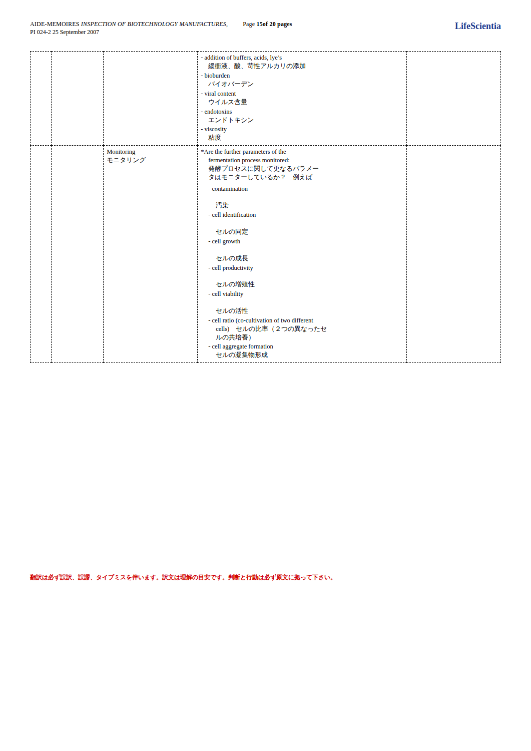AIDE-MEMOIRES INSPECTION OF BIOTECHNOLOGY MANUFACTURES, Page 15of 20 pages
PI 024-2 25 September 2007
Life Scientia
| | | | - addition of buffers, acids, lye’s 緩衝液、酸、苛性アルカリの添加 - bioburden バイオバーデン - viral content ウイルス含量 - endotoxins エンドトキシン - viscosity 粘度 | |
| | | Monitoring モニタリング | *Are the further parameters of the fermentation process monitored: 発酵プロセスに関して更なるパラメー タはモニターしているか？ 例えば - contamination 汚染 - cell identification セルの同定 - cell growth セルの成長 - cell productivity セルの増殖性 - cell viability セルの活性 - cell ratio (co-cultivation of two different cells) セルの比率（２つの異なったセ ルの共培養） - cell aggregate formation セルの凝集物形成 | |
翻訳は必ず誤訳、誤謬、タイプミスを伴います。訳文は理解の目安です。判断と行動は必ず原文に拠って下さい。